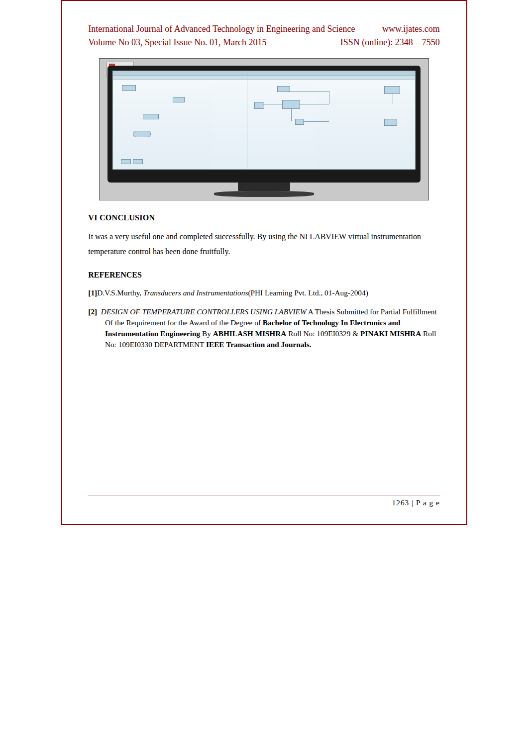International Journal of Advanced Technology in Engineering and Science www.ijates.com
Volume No 03, Special Issue No. 01, March 2015 ISSN (online): 2348 – 7550
VI CONCLUSION
It was a very useful one and completed successfully. By using the NI LABVIEW virtual instrumentation temperature control has been done fruitfully.
REFERENCES
[1] D.V.S.Murthy, Transducers and Instrumentations(PHI Learning Pvt. Ltd., 01-Aug-2004)
[2] DESIGN OF TEMPERATURE CONTROLLERS USING LABVIEW A Thesis Submitted for Partial Fulfillment Of the Requirement for the Award of the Degree of Bachelor of Technology In Electronics and Instrumentation Engineering By ABHILASH MISHRA Roll No: 109EI0329 & PINAKI MISHRA Roll No: 109EI0330 DEPARTMENT IEEE Transaction and Journals.
1263 | P a g e